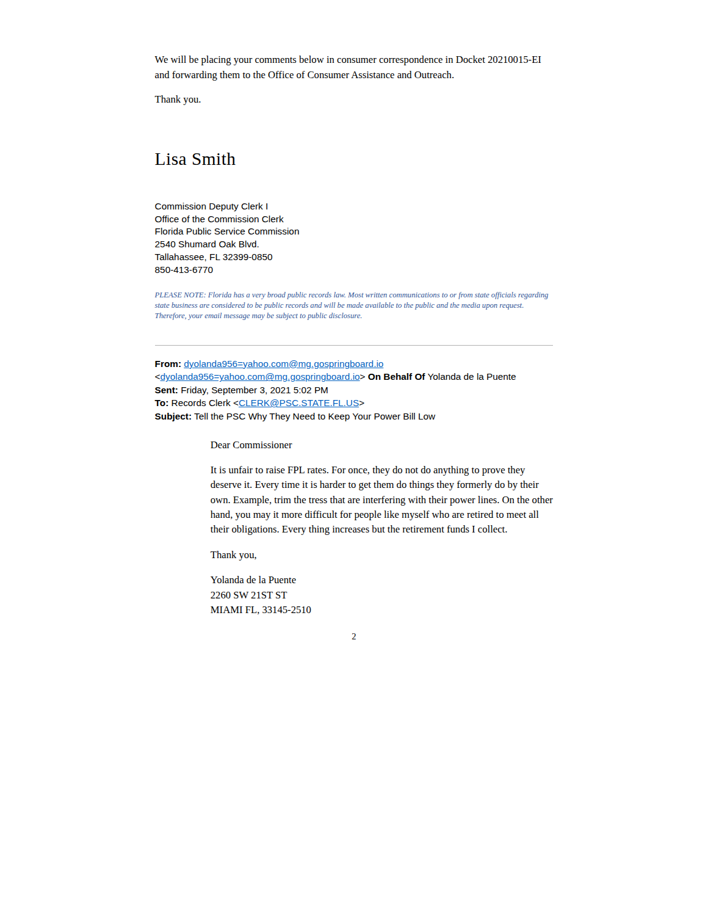We will be placing your comments below in consumer correspondence in Docket 20210015-EI and forwarding them to the Office of Consumer Assistance and Outreach.
Thank you.
Lisa Smith
Commission Deputy Clerk I
Office of the Commission Clerk
Florida Public Service Commission
2540 Shumard Oak Blvd.
Tallahassee, FL 32399-0850
850-413-6770
PLEASE NOTE: Florida has a very broad public records law. Most written communications to or from state officials regarding state business are considered to be public records and will be made available to the public and the media upon request. Therefore, your email message may be subject to public disclosure.
From: dyolanda956=yahoo.com@mg.gospringboard.io <dyolanda956=yahoo.com@mg.gospringboard.io> On Behalf Of Yolanda de la Puente
Sent: Friday, September 3, 2021 5:02 PM
To: Records Clerk <CLERK@PSC.STATE.FL.US>
Subject: Tell the PSC Why They Need to Keep Your Power Bill Low
Dear Commissioner
It is unfair to raise FPL rates. For once, they do not do anything to prove they deserve it. Every time it is harder to get them do things they formerly do by their own. Example, trim the tress that are interfering with their power lines. On the other hand, you may it more difficult for people like myself who are retired to meet all their obligations. Every thing increases but the retirement funds I collect.
Thank you,
Yolanda de la Puente
2260 SW 21ST ST
MIAMI FL, 33145-2510
2